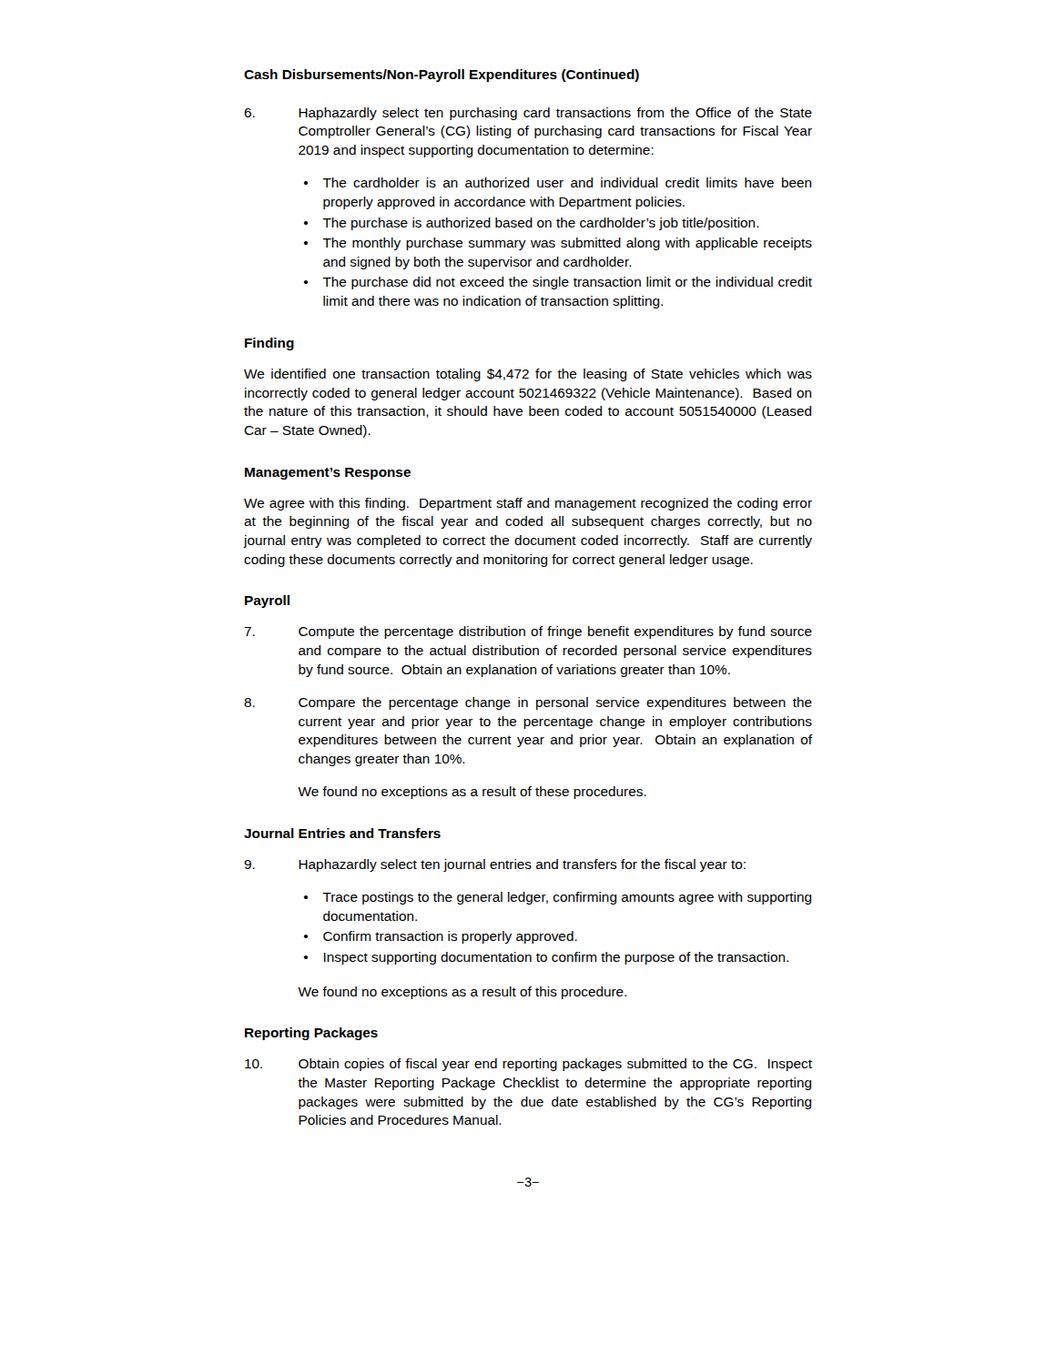Cash Disbursements/Non-Payroll Expenditures (Continued)
6.
Haphazardly select ten purchasing card transactions from the Office of the State Comptroller General’s (CG) listing of purchasing card transactions for Fiscal Year 2019 and inspect supporting documentation to determine:
The cardholder is an authorized user and individual credit limits have been properly approved in accordance with Department policies.
The purchase is authorized based on the cardholder’s job title/position.
The monthly purchase summary was submitted along with applicable receipts and signed by both the supervisor and cardholder.
The purchase did not exceed the single transaction limit or the individual credit limit and there was no indication of transaction splitting.
Finding
We identified one transaction totaling $4,472 for the leasing of State vehicles which was incorrectly coded to general ledger account 5021469322 (Vehicle Maintenance). Based on the nature of this transaction, it should have been coded to account 5051540000 (Leased Car – State Owned).
Management’s Response
We agree with this finding. Department staff and management recognized the coding error at the beginning of the fiscal year and coded all subsequent charges correctly, but no journal entry was completed to correct the document coded incorrectly. Staff are currently coding these documents correctly and monitoring for correct general ledger usage.
Payroll
7.
Compute the percentage distribution of fringe benefit expenditures by fund source and compare to the actual distribution of recorded personal service expenditures by fund source. Obtain an explanation of variations greater than 10%.
8.
Compare the percentage change in personal service expenditures between the current year and prior year to the percentage change in employer contributions expenditures between the current year and prior year. Obtain an explanation of changes greater than 10%.
We found no exceptions as a result of these procedures.
Journal Entries and Transfers
9.
Haphazardly select ten journal entries and transfers for the fiscal year to:
Trace postings to the general ledger, confirming amounts agree with supporting documentation.
Confirm transaction is properly approved.
Inspect supporting documentation to confirm the purpose of the transaction.
We found no exceptions as a result of this procedure.
Reporting Packages
10.
Obtain copies of fiscal year end reporting packages submitted to the CG. Inspect the Master Reporting Package Checklist to determine the appropriate reporting packages were submitted by the due date established by the CG’s Reporting Policies and Procedures Manual.
−3−